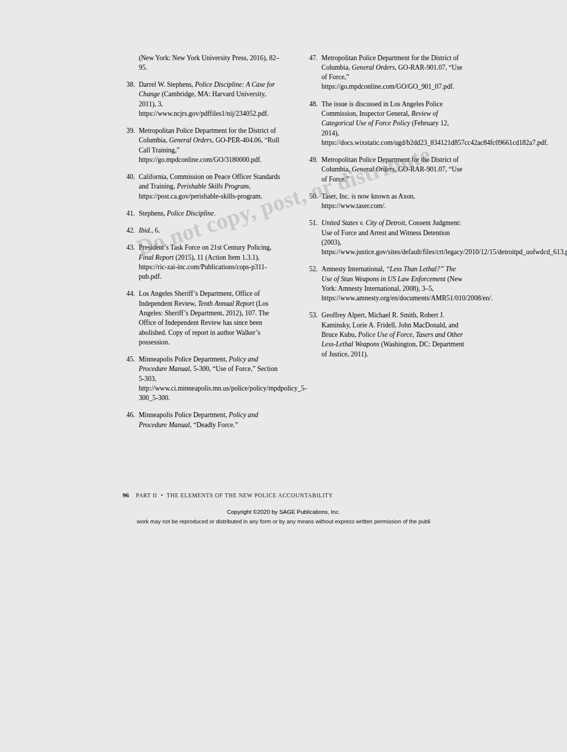Do not copy, post, or distribute
(New York: New York University Press, 2016), 82–95.
38. Darrel W. Stephens, Police Discipline: A Case for Change (Cambridge, MA: Harvard University, 2011), 3, https://www.ncjrs.gov/pdffiles1/nij/234052.pdf.
39. Metropolitan Police Department for the District of Columbia, General Orders, GO-PER-404.06, “Roll Call Training,” https://go.mpdconline.com/GO/3180000.pdf.
40. California, Commission on Peace Officer Standards and Training, Perishable Skills Program, https://post.ca.gov/perishable-skills-program.
41. Stephens, Police Discipline.
42. Ibid., 6.
43. President’s Task Force on 21st Century Policing, Final Report (2015), 11 (Action Item 1.3.1), https://ric-zai-inc.com/Publications/cops-p311-pub.pdf.
44. Los Angeles Sheriff’s Department, Office of Independent Review, Tenth Annual Report (Los Angeles: Sheriff’s Department, 2012), 107. The Office of Independent Review has since been abolished. Copy of report in author Walker’s possession.
45. Minneapolis Police Department, Policy and Procedure Manual, 5-300, “Use of Force,” Section 5-303, http://www.ci.minneapolis.mn.us/police/policy/mpdpolicy_5-300_5-300.
46. Minneapolis Police Department, Policy and Procedure Manual, “Deadly Force.”
47. Metropolitan Police Department for the District of Columbia, General Orders, GO-RAR-901.07, “Use of Force,” https://go.mpdconline.com/GO/GO_901_07.pdf.
48. The issue is discussed in Los Angeles Police Commission, Inspector General, Review of Categorical Use of Force Policy (February 12, 2014), https://docs.wixstatic.com/ugd/b2dd23_834121d857cc42ac84fc09661cd182a7.pdf.
49. Metropolitan Police Department for the District of Columbia, General Orders, GO-RAR-901.07, “Use of Force.”
50. Taser, Inc. is now known as Axon, https://www.taser.com/.
51. United States v. City of Detroit, Consent Judgment: Use of Force and Arrest and Witness Detention (2003), https://www.justice.gov/sites/default/files/crt/legacy/2010/12/15/detroitpd_uofwdcd_613.pdf.
52. Amnesty International, “Less Than Lethal?” The Use of Stun Weapons in US Law Enforcement (New York: Amnesty International, 2008), 3–5, https://www.amnesty.org/en/documents/AMR51/010/2008/en/.
53. Geoffrey Alpert, Michael R. Smith, Robert J. Kaminsky, Lorie A. Fridell, John MacDonald, and Bruce Kubu, Police Use of Force, Tasers and Other Less-Lethal Weapons (Washington, DC: Department of Justice, 2011).
96 PART II • THE ELEMENTS OF THE NEW POLICE ACCOUNTABILITY
Copyright ©2020 by SAGE Publications, Inc.
work may not be reproduced or distributed in any form or by any means without express written permission of the publi